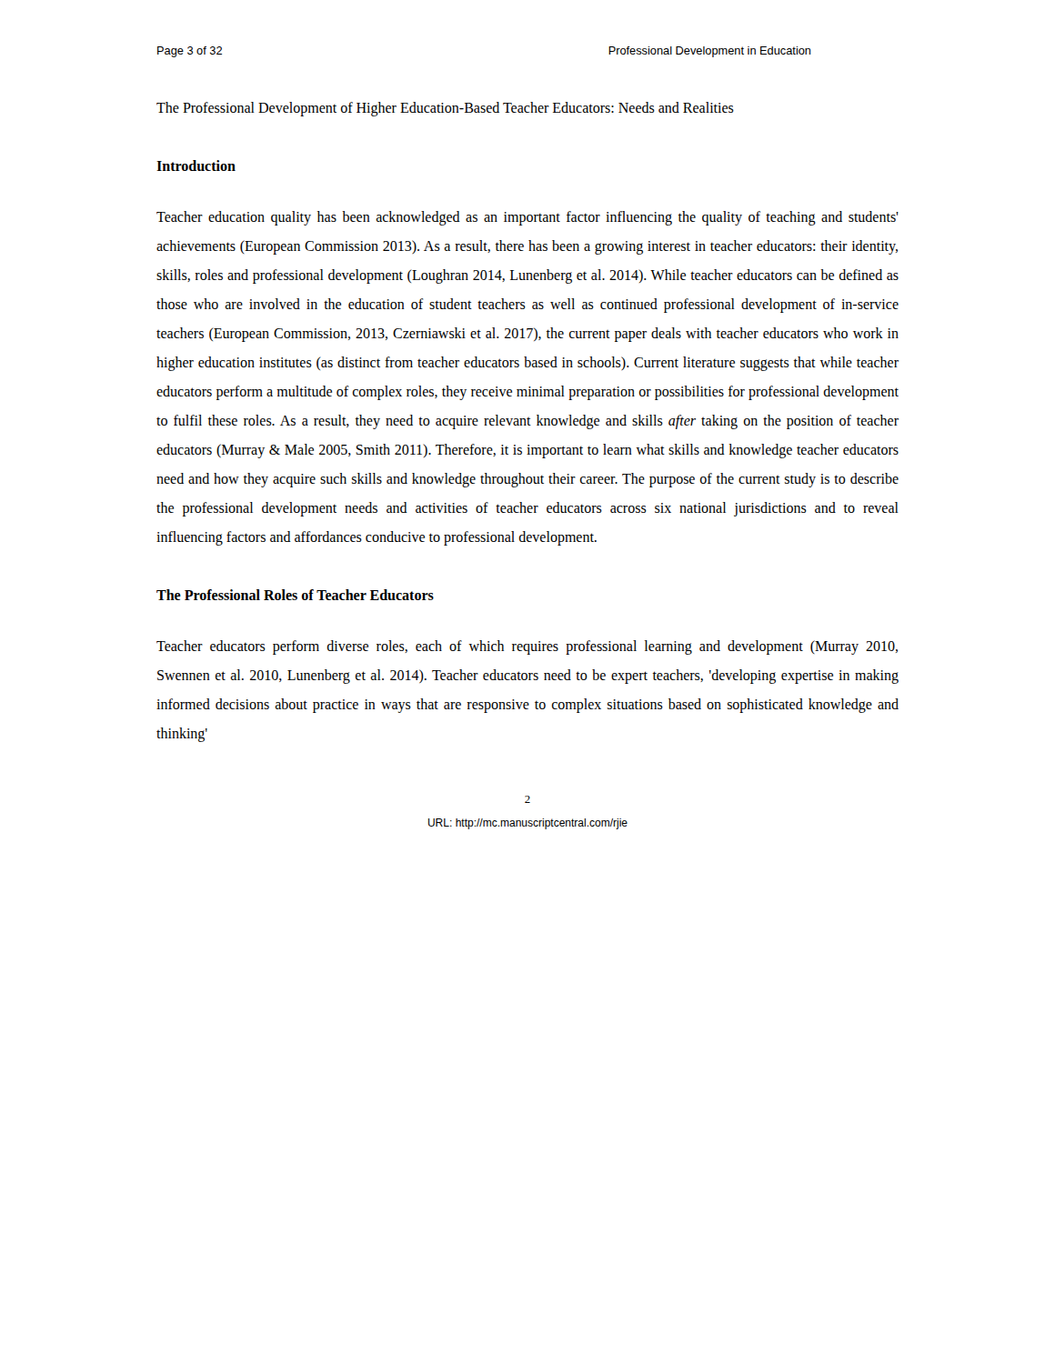Page 3 of 32 Professional Development in Education
The Professional Development of Higher Education-Based Teacher Educators: Needs and Realities
Introduction
Teacher education quality has been acknowledged as an important factor influencing the quality of teaching and students' achievements (European Commission 2013). As a result, there has been a growing interest in teacher educators: their identity, skills, roles and professional development (Loughran 2014, Lunenberg et al. 2014). While teacher educators can be defined as those who are involved in the education of student teachers as well as continued professional development of in-service teachers (European Commission, 2013, Czerniawski et al. 2017), the current paper deals with teacher educators who work in higher education institutes (as distinct from teacher educators based in schools). Current literature suggests that while teacher educators perform a multitude of complex roles, they receive minimal preparation or possibilities for professional development to fulfil these roles. As a result, they need to acquire relevant knowledge and skills after taking on the position of teacher educators (Murray & Male 2005, Smith 2011). Therefore, it is important to learn what skills and knowledge teacher educators need and how they acquire such skills and knowledge throughout their career. The purpose of the current study is to describe the professional development needs and activities of teacher educators across six national jurisdictions and to reveal influencing factors and affordances conducive to professional development.
The Professional Roles of Teacher Educators
Teacher educators perform diverse roles, each of which requires professional learning and development (Murray 2010, Swennen et al. 2010, Lunenberg et al. 2014). Teacher educators need to be expert teachers, 'developing expertise in making informed decisions about practice in ways that are responsive to complex situations based on sophisticated knowledge and thinking'
2
URL: http://mc.manuscriptcentral.com/rjie